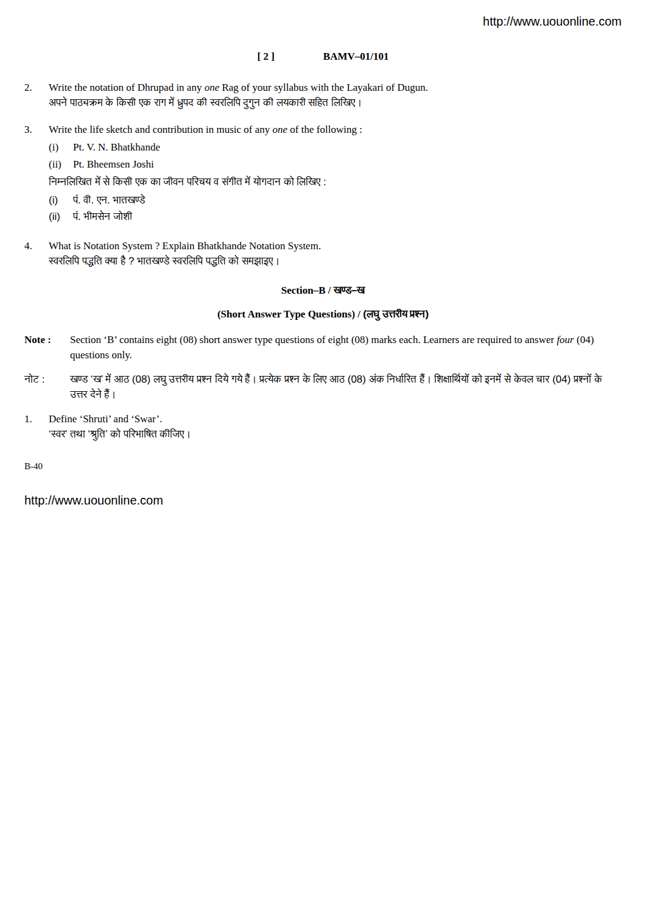http://www.uouonline.com
[ 2 ] BAMV–01/101
2. Write the notation of Dhrupad in any one Rag of your syllabus with the Layakari of Dugun.
अपने पाठ्यक्रम के किसी एक राग में ध्रुपद की स्वरलिपि दुगुन की लयकारी सहित लिखिए।
3. Write the life sketch and contribution in music of any one of the following :
(i) Pt. V. N. Bhatkhande
(ii) Pt. Bheemsen Joshi
निम्नलिखित में से किसी एक का जीवन परिचय व संगीत में योगदान को लिखिए :
(i) पं. वी. एन. भातखण्डे
(ii) पं. भीमसेन जोशी
4. What is Notation System ? Explain Bhatkhande Notation System.
स्वरलिपि पद्धति क्या है ? भातखण्डे स्वरलिपि पद्धति को समझाइए।
Section–B / खण्ड–ख
(Short Answer Type Questions) / (लघु उत्तरीय प्रश्न)
Note : Section ‘B’ contains eight (08) short answer type questions of eight (08) marks each. Learners are required to answer four (04) questions only.
नोट : खण्ड ‘ख’ में आठ (08) लघु उत्तरीय प्रश्न दिये गये हैं। प्रत्येक प्रश्न के लिए आठ (08) अंक निर्धारित हैं। शिक्षार्थियों को इनमें से केवल चार (04) प्रश्नों के उत्तर देने हैं।
1. Define ‘Shruti’ and ‘Swar’.
‘स्वर’ तथा ‘श्रुति’ को परिभाषित कीजिए।
B-40
http://www.uouonline.com